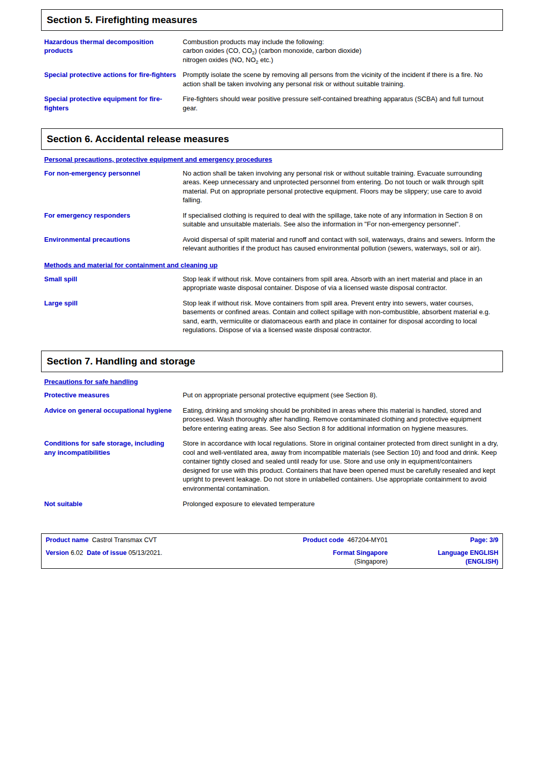Section 5. Firefighting measures
| Hazardous thermal decomposition products | Combustion products may include the following: carbon oxides (CO, CO 2 ) (carbon monoxide, carbon dioxide) nitrogen oxides (NO, NO 2 etc.) |
| Special protective actions for fire-fighters | Promptly isolate the scene by removing all persons from the vicinity of the incident if there is a fire. No action shall be taken involving any personal risk or without suitable training. |
| Special protective equipment for fire-fighters | Fire-fighters should wear positive pressure self-contained breathing apparatus (SCBA) and full turnout gear. |
Section 6. Accidental release measures
Personal precautions, protective equipment and emergency procedures
| For non-emergency personnel | No action shall be taken involving any personal risk or without suitable training. Evacuate surrounding areas. Keep unnecessary and unprotected personnel from entering. Do not touch or walk through spilt material. Put on appropriate personal protective equipment. Floors may be slippery; use care to avoid falling. |
| For emergency responders | If specialised clothing is required to deal with the spillage, take note of any information in Section 8 on suitable and unsuitable materials. See also the information in "For non-emergency personnel". |
| Environmental precautions | Avoid dispersal of spilt material and runoff and contact with soil, waterways, drains and sewers. Inform the relevant authorities if the product has caused environmental pollution (sewers, waterways, soil or air). |
Methods and material for containment and cleaning up
| Small spill | Stop leak if without risk. Move containers from spill area. Absorb with an inert material and place in an appropriate waste disposal container. Dispose of via a licensed waste disposal contractor. |
| Large spill | Stop leak if without risk. Move containers from spill area. Prevent entry into sewers, water courses, basements or confined areas. Contain and collect spillage with non-combustible, absorbent material e.g. sand, earth, vermiculite or diatomaceous earth and place in container for disposal according to local regulations. Dispose of via a licensed waste disposal contractor. |
Section 7. Handling and storage
Precautions for safe handling
| Protective measures | Put on appropriate personal protective equipment (see Section 8). |
| Advice on general occupational hygiene | Eating, drinking and smoking should be prohibited in areas where this material is handled, stored and processed. Wash thoroughly after handling. Remove contaminated clothing and protective equipment before entering eating areas. See also Section 8 for additional information on hygiene measures. |
| Conditions for safe storage, including any incompatibilities | Store in accordance with local regulations. Store in original container protected from direct sunlight in a dry, cool and well-ventilated area, away from incompatible materials (see Section 10) and food and drink. Keep container tightly closed and sealed until ready for use. Store and use only in equipment/containers designed for use with this product. Containers that have been opened must be carefully resealed and kept upright to prevent leakage. Do not store in unlabelled containers. Use appropriate containment to avoid environmental contamination. |
| Not suitable | Prolonged exposure to elevated temperature |
| Product name Castrol Transmax CVT | Product code 467204-MY01 | Page: 3/9 |
| Version 6.02 Date of issue 05/13/2021. | Format Singapore (Singapore) | Language ENGLISH (ENGLISH) |